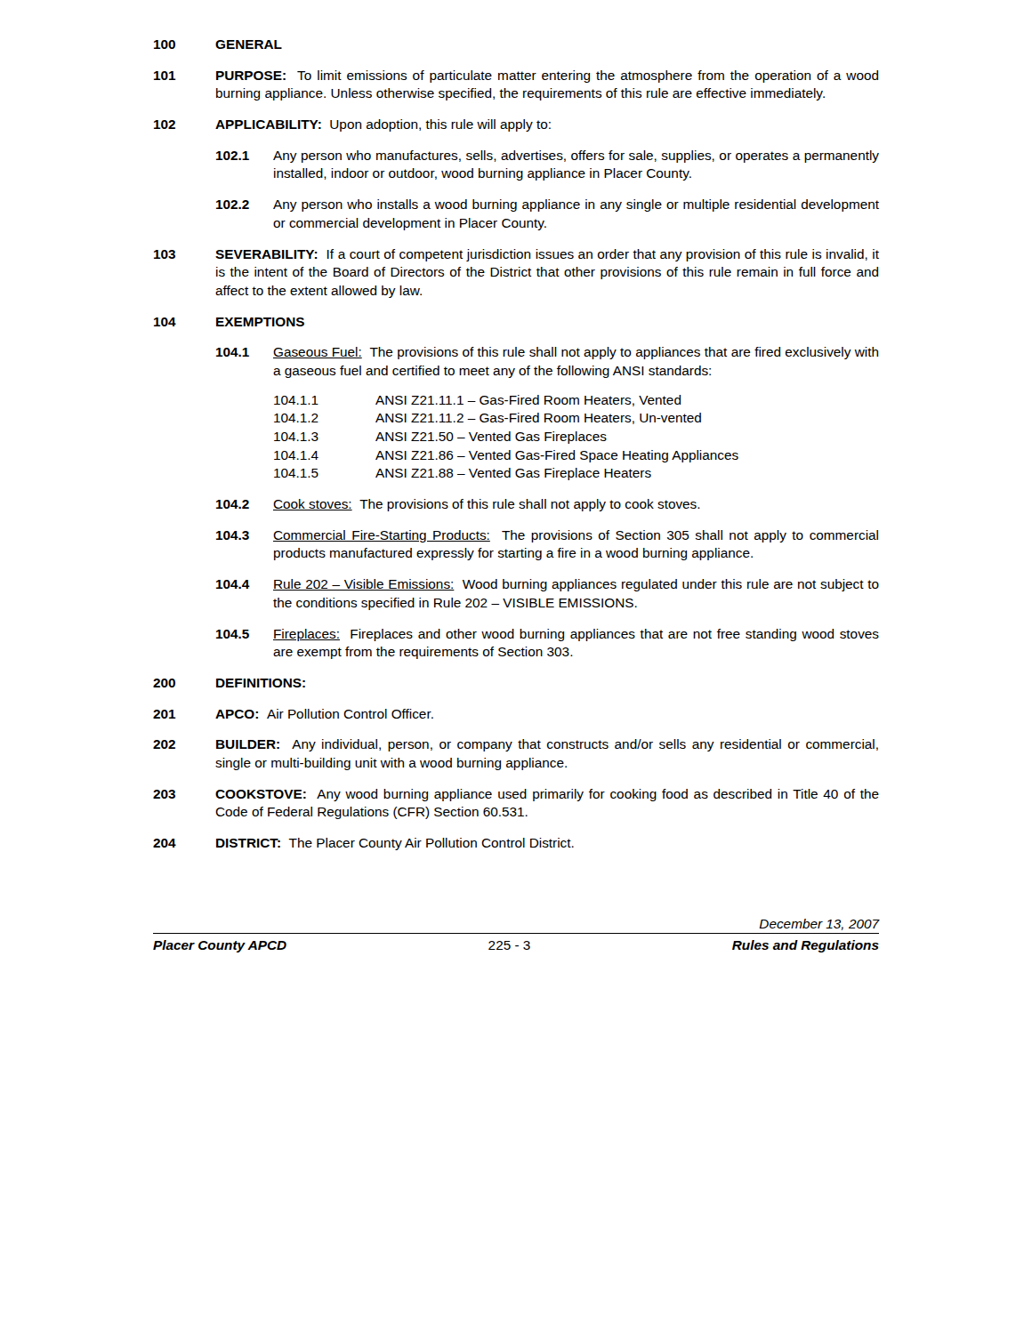100
GENERAL
101
PURPOSE: To limit emissions of particulate matter entering the atmosphere from the operation of a wood burning appliance. Unless otherwise specified, the requirements of this rule are effective immediately.
102
APPLICABILITY: Upon adoption, this rule will apply to:
102.1
Any person who manufactures, sells, advertises, offers for sale, supplies, or operates a permanently installed, indoor or outdoor, wood burning appliance in Placer County.
102.2
Any person who installs a wood burning appliance in any single or multiple residential development or commercial development in Placer County.
103
SEVERABILITY: If a court of competent jurisdiction issues an order that any provision of this rule is invalid, it is the intent of the Board of Directors of the District that other provisions of this rule remain in full force and affect to the extent allowed by law.
104
EXEMPTIONS
104.1
Gaseous Fuel: The provisions of this rule shall not apply to appliances that are fired exclusively with a gaseous fuel and certified to meet any of the following ANSI standards:
104.1.1
ANSI Z21.11.1 – Gas-Fired Room Heaters, Vented
104.1.2
ANSI Z21.11.2 – Gas-Fired Room Heaters, Un-vented
104.1.3
ANSI Z21.50 – Vented Gas Fireplaces
104.1.4
ANSI Z21.86 – Vented Gas-Fired Space Heating Appliances
104.1.5
ANSI Z21.88 – Vented Gas Fireplace Heaters
104.2
Cook stoves: The provisions of this rule shall not apply to cook stoves.
104.3
Commercial Fire-Starting Products: The provisions of Section 305 shall not apply to commercial products manufactured expressly for starting a fire in a wood burning appliance.
104.4
Rule 202 – Visible Emissions: Wood burning appliances regulated under this rule are not subject to the conditions specified in Rule 202 – VISIBLE EMISSIONS.
104.5
Fireplaces: Fireplaces and other wood burning appliances that are not free standing wood stoves are exempt from the requirements of Section 303.
200
DEFINITIONS:
201
APCO: Air Pollution Control Officer.
202
BUILDER: Any individual, person, or company that constructs and/or sells any residential or commercial, single or multi-building unit with a wood burning appliance.
203
COOKSTOVE: Any wood burning appliance used primarily for cooking food as described in Title 40 of the Code of Federal Regulations (CFR) Section 60.531.
204
DISTRICT: The Placer County Air Pollution Control District.
December 13, 2007
Placer County APCD 225 - 3 Rules and Regulations